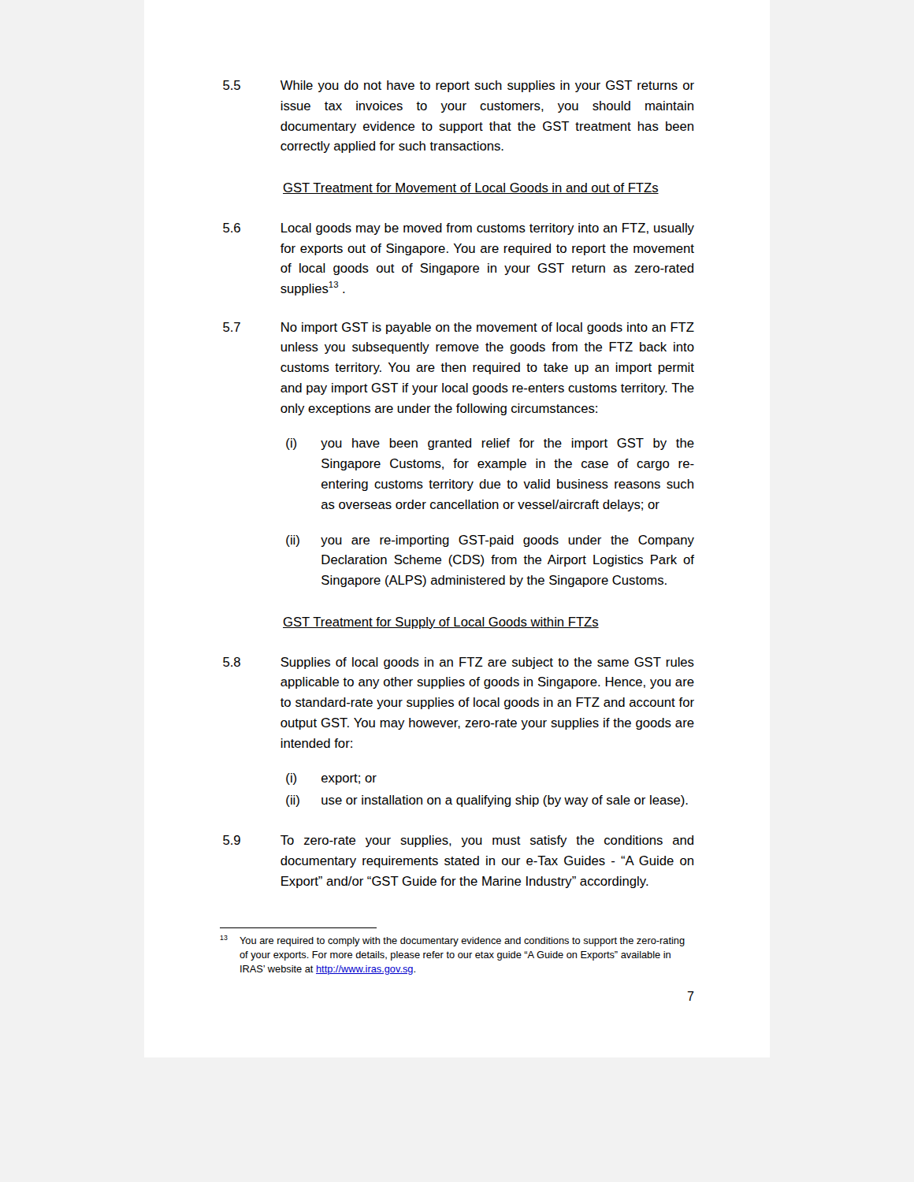5.5
While you do not have to report such supplies in your GST returns or issue tax invoices to your customers, you should maintain documentary evidence to support that the GST treatment has been correctly applied for such transactions.
GST Treatment for Movement of Local Goods in and out of FTZs
5.6
Local goods may be moved from customs territory into an FTZ, usually for exports out of Singapore. You are required to report the movement of local goods out of Singapore in your GST return as zero-rated supplies13 .
5.7
No import GST is payable on the movement of local goods into an FTZ unless you subsequently remove the goods from the FTZ back into customs territory. You are then required to take up an import permit and pay import GST if your local goods re-enters customs territory. The only exceptions are under the following circumstances:
(i) you have been granted relief for the import GST by the Singapore Customs, for example in the case of cargo re-entering customs territory due to valid business reasons such as overseas order cancellation or vessel/aircraft delays; or
(ii) you are re-importing GST-paid goods under the Company Declaration Scheme (CDS) from the Airport Logistics Park of Singapore (ALPS) administered by the Singapore Customs.
GST Treatment for Supply of Local Goods within FTZs
5.8
Supplies of local goods in an FTZ are subject to the same GST rules applicable to any other supplies of goods in Singapore. Hence, you are to standard-rate your supplies of local goods in an FTZ and account for output GST. You may however, zero-rate your supplies if the goods are intended for:
(i) export; or
(ii) use or installation on a qualifying ship (by way of sale or lease).
5.9
To zero-rate your supplies, you must satisfy the conditions and documentary requirements stated in our e-Tax Guides - “A Guide on Export” and/or “GST Guide for the Marine Industry” accordingly.
13
You are required to comply with the documentary evidence and conditions to support the zero-rating of your exports. For more details, please refer to our etax guide “A Guide on Exports” available in IRAS’ website at http://www.iras.gov.sg.
7